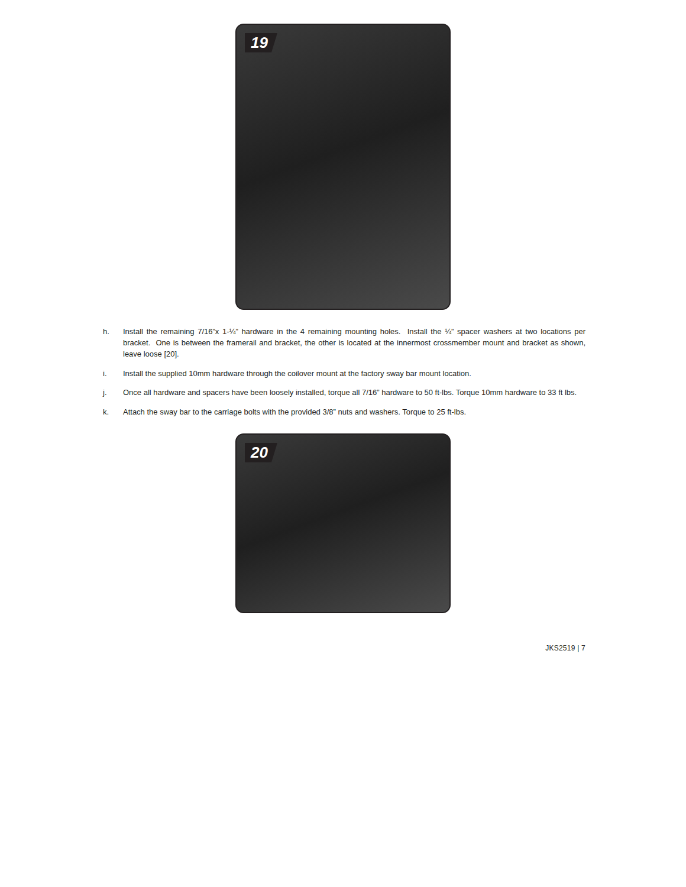19
h. Install the remaining 7/16”x 1-¼” hardware in the 4 remaining mounting holes. Install the ¼” spacer washers at two locations per bracket. One is between the framerail and bracket, the other is located at the innermost crossmember mount and bracket as shown, leave loose [20].
i. Install the supplied 10mm hardware through the coilover mount at the factory sway bar mount location.
j. Once all hardware and spacers have been loosely installed, torque all 7/16” hardware to 50 ft-lbs. Torque 10mm hardware to 33 ft lbs.
k. Attach the sway bar to the carriage bolts with the provided 3/8” nuts and washers. Torque to 25 ft-lbs.
20
JKS2519 | 7